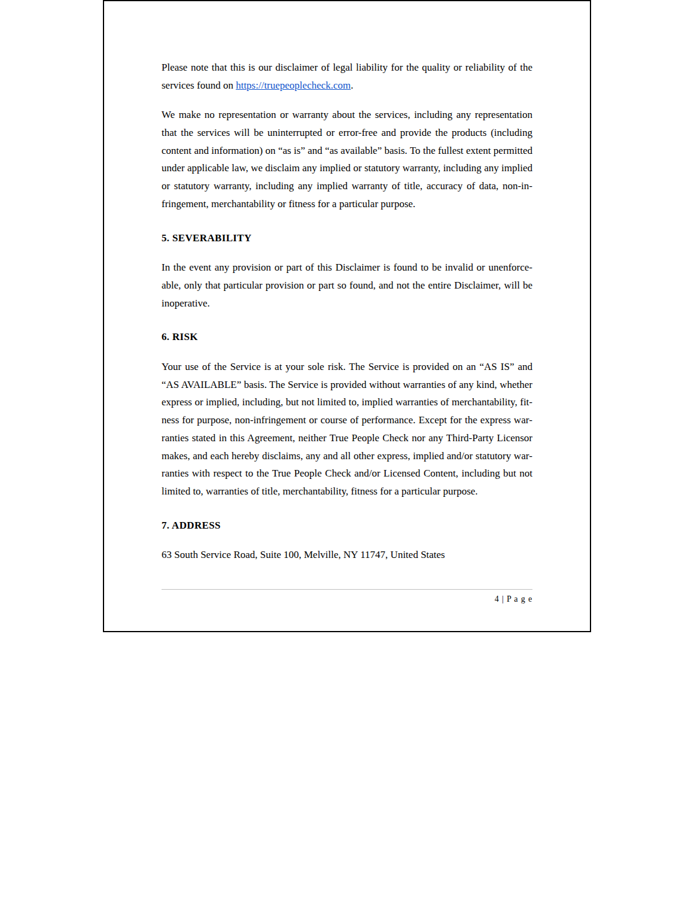Please note that this is our disclaimer of legal liability for the quality or reliability of the services found on https://truepeoplecheck.com.
We make no representation or warranty about the services, including any representation that the services will be uninterrupted or error-free and provide the products (including content and information) on “as is” and “as available” basis. To the fullest extent permitted under applicable law, we disclaim any implied or statutory warranty, including any implied or statutory warranty, including any implied warranty of title, accuracy of data, non-infringement, merchantability or fitness for a particular purpose.
5. SEVERABILITY
In the event any provision or part of this Disclaimer is found to be invalid or unenforceable, only that particular provision or part so found, and not the entire Disclaimer, will be inoperative.
6. RISK
Your use of the Service is at your sole risk. The Service is provided on an “AS IS” and “AS AVAILABLE” basis. The Service is provided without warranties of any kind, whether express or implied, including, but not limited to, implied warranties of merchantability, fitness for purpose, non-infringement or course of performance. Except for the express warranties stated in this Agreement, neither True People Check nor any Third-Party Licensor makes, and each hereby disclaims, any and all other express, implied and/or statutory warranties with respect to the True People Check and/or Licensed Content, including but not limited to, warranties of title, merchantability, fitness for a particular purpose.
7. ADDRESS
63 South Service Road, Suite 100, Melville, NY 11747, United States
4 | P a g e